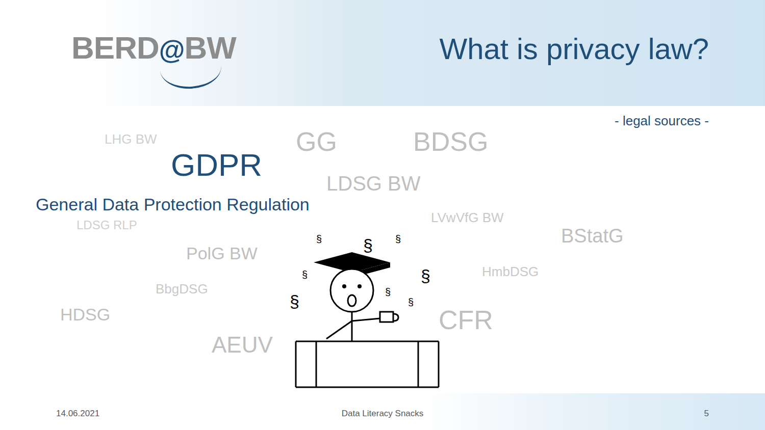BERD@BW
What is privacy law?
- legal sources -
LHG BW GG BDSG GDPR LDSG BW General Data Protection Regulation LDSG RLP LVwVfG BW BStatG PolG BW HmbDSG BbgDSG HDSG CFR AEUV
§ § § § § § § §
14.06.2021
Data Literacy Snacks
5